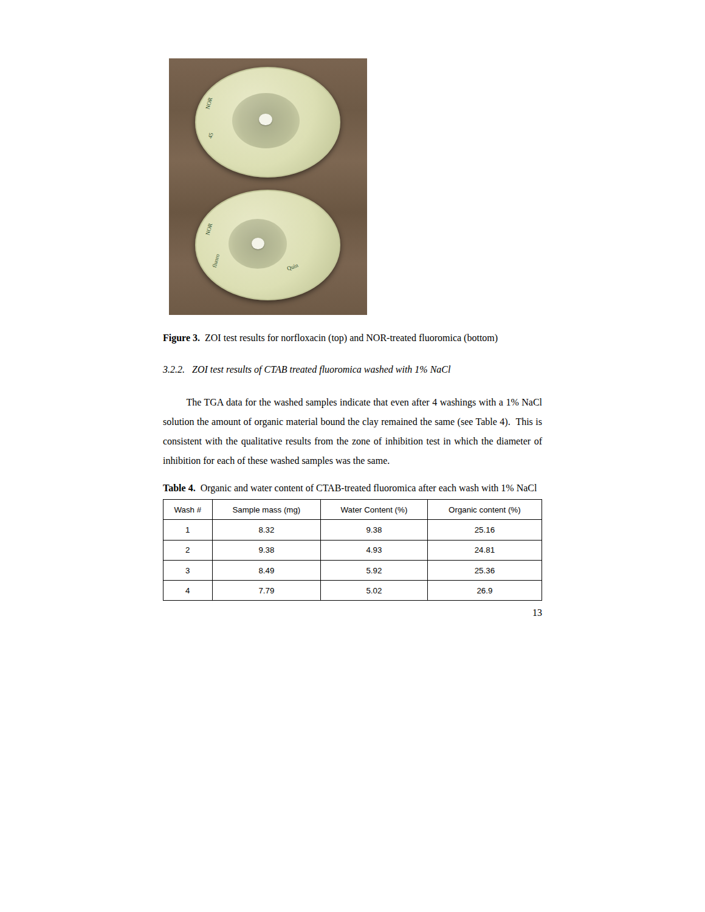NOR
45
NOR
fluoro
Quin
Figure 3. ZOI test results for norfloxacin (top) and NOR-treated fluoromica (bottom)
3.2.2. ZOI test results of CTAB treated fluoromica washed with 1% NaCl
The TGA data for the washed samples indicate that even after 4 washings with a 1% NaCl solution the amount of organic material bound the clay remained the same (see Table 4). This is consistent with the qualitative results from the zone of inhibition test in which the diameter of inhibition for each of these washed samples was the same.
Table 4. Organic and water content of CTAB-treated fluoromica after each wash with 1% NaCl
| Wash # | Sample mass (mg) | Water Content (%) | Organic content (%) |
| --- | --- | --- | --- |
| 1 | 8.32 | 9.38 | 25.16 |
| 2 | 9.38 | 4.93 | 24.81 |
| 3 | 8.49 | 5.92 | 25.36 |
| 4 | 7.79 | 5.02 | 26.9 |
13